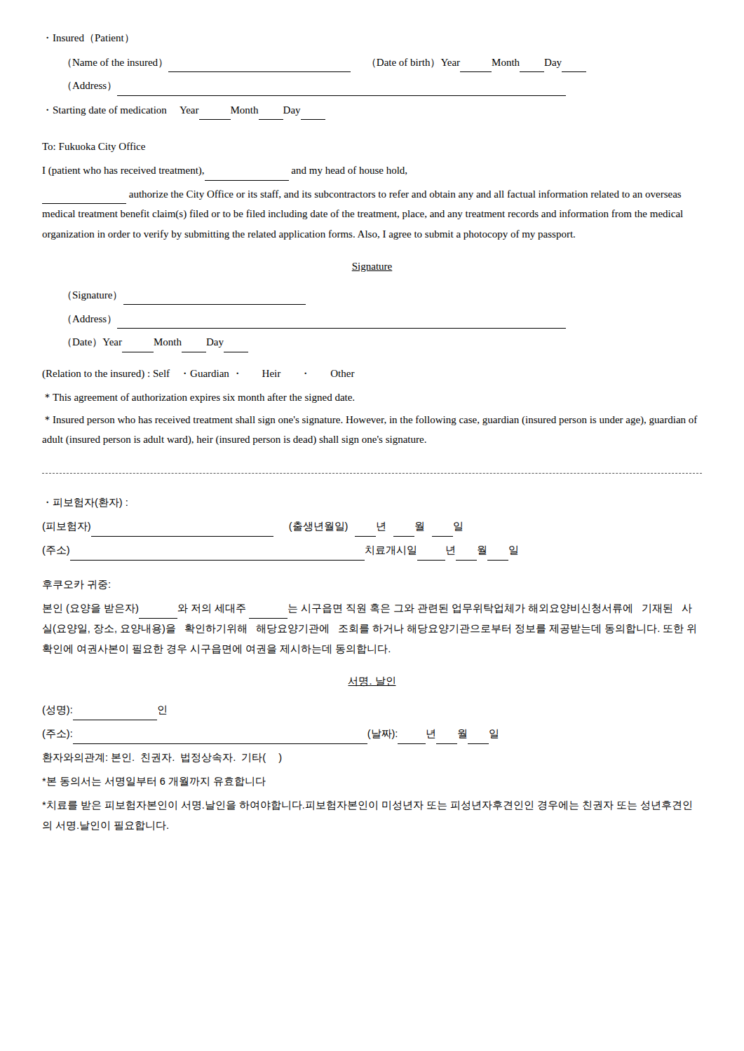・Insured（Patient）
（Name of the insured） （Date of birth）Year Month Day
（Address）
・Starting date of medication Year Month Day
To: Fukuoka City Office
I (patient who has received treatment), and my head of house hold,
authorize the City Office or its staff, and its subcontractors to refer and obtain any and all factual information related to an overseas medical treatment benefit claim(s) filed or to be filed including date of the treatment, place, and any treatment records and information from the medical organization in order to verify by submitting the related application forms. Also, I agree to submit a photocopy of my passport.
Signature
（Signature）
（Address）
（Date）Year Month Day
(Relation to the insured) : Self・Guardian ・Heir・Other
＊This agreement of authorization expires six month after the signed date.
＊Insured person who has received treatment shall sign one's signature. However, in the following case, guardian (insured person is under age), guardian of adult (insured person is adult ward), heir (insured person is dead) shall sign one's signature.
・피보험자(환자) :
(피보험자) (출생년월일) 년 월 일
(주소) 치료개시일 년 월 일
후쿠오카 귀중:
본인 (요양을 받은자) 와 저의 세대주 는 시구읍면 직원 혹은 그와 관련된 업무위탁업체가 해외요양비신청서류에 기재된 사실(요양일, 장소, 요양내용)을 확인하기위해 해당요양기관에 조회를 하거나 해당요양기관으로부터 정보를 제공받는데 동의합니다. 또한 위 확인에 여권사본이 필요한 경우 시구읍면에 여권을 제시하는데 동의합니다.
서명. 날인
(성명): 인
(주소): (날짜): 년 월 일
환자와의관계: 본인. 친권자. 법정상속자. 기타( )
*본 동의서는 서명일부터 6 개월까지 유효합니다
*치료를 받은 피보험자본인이 서명.날인을 하여야합니다.피보험자본인이 미성년자 또는 피성년자후견인인 경우에는 친권자 또는 성년후견인의 서명.날인이 필요합니다.